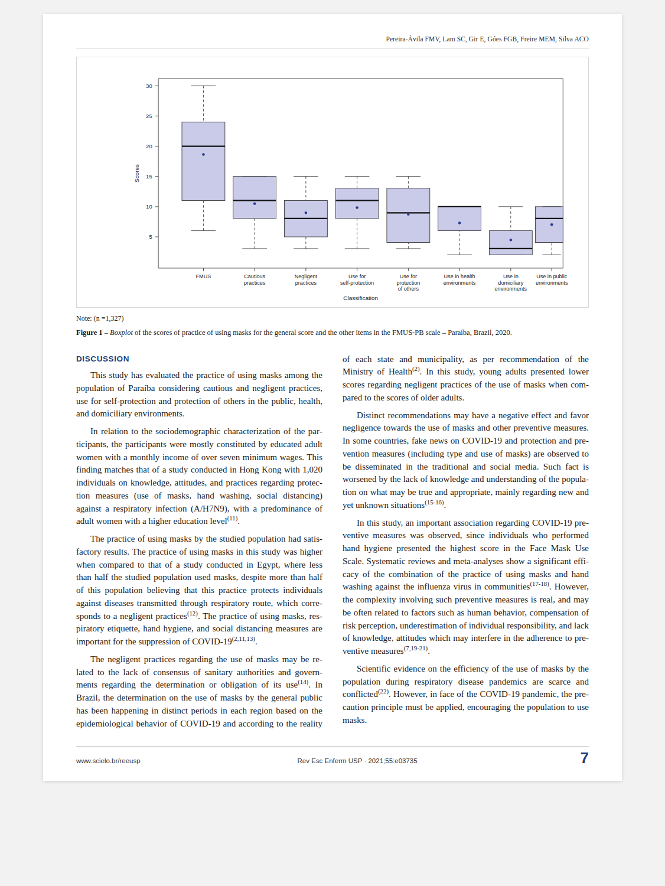Pereira-Ávila FMV, Lam SC, Gir E, Góes FGB, Freire MEM, Silva ACO
30 25 20 15 10 5 Scores FMUS Cautious practices Negligent practices Use for self-protection Use for protection of others Use in health environments Use in domiciliary environments Use in public environments Classification
Note: (n =1,327)
Figure 1 – Boxplot of the scores of practice of using masks for the general score and the other items in the FMUS-PB scale – Paraíba, Brazil, 2020.
DISCUSSION
This study has evaluated the practice of using masks among the population of Paraíba considering cautious and negligent practices, use for self-protection and protection of others in the public, health, and domiciliary environments.
In relation to the sociodemographic characterization of the participants, the participants were mostly constituted by educated adult women with a monthly income of over seven minimum wages. This finding matches that of a study conducted in Hong Kong with 1,020 individuals on knowledge, attitudes, and practices regarding protection measures (use of masks, hand washing, social distancing) against a respiratory infection (A/H7N9), with a predominance of adult women with a higher education level(11).
The practice of using masks by the studied population had satisfactory results. The practice of using masks in this study was higher when compared to that of a study conducted in Egypt, where less than half the studied population used masks, despite more than half of this population believing that this practice protects individuals against diseases transmitted through respiratory route, which corresponds to a negligent practices(12). The practice of using masks, respiratory etiquette, hand hygiene, and social distancing measures are important for the suppression of COVID-19(2,11,13).
The negligent practices regarding the use of masks may be related to the lack of consensus of sanitary authorities and governments regarding the determination or obligation of its use(14). In Brazil, the determination on the use of masks by the general public has been happening in distinct periods in each region based on the epidemiological behavior of COVID-19 and according to the reality of each state and municipality, as per recommendation of the Ministry of Health(2). In this study, young adults presented lower scores regarding negligent practices of the use of masks when compared to the scores of older adults.
Distinct recommendations may have a negative effect and favor negligence towards the use of masks and other preventive measures. In some countries, fake news on COVID-19 and protection and prevention measures (including type and use of masks) are observed to be disseminated in the traditional and social media. Such fact is worsened by the lack of knowledge and understanding of the population on what may be true and appropriate, mainly regarding new and yet unknown situations(15-16).
In this study, an important association regarding COVID-19 preventive measures was observed, since individuals who performed hand hygiene presented the highest score in the Face Mask Use Scale. Systematic reviews and meta-analyses show a significant efficacy of the combination of the practice of using masks and hand washing against the influenza virus in communities(17-18). However, the complexity involving such preventive measures is real, and may be often related to factors such as human behavior, compensation of risk perception, underestimation of individual responsibility, and lack of knowledge, attitudes which may interfere in the adherence to preventive measures(7,19-21).
Scientific evidence on the efficiency of the use of masks by the population during respiratory disease pandemics are scarce and conflicted(22). However, in face of the COVID-19 pandemic, the precaution principle must be applied, encouraging the population to use masks.
www.scielo.br/reeusp
Rev Esc Enferm USP · 2021;55:e03735
7